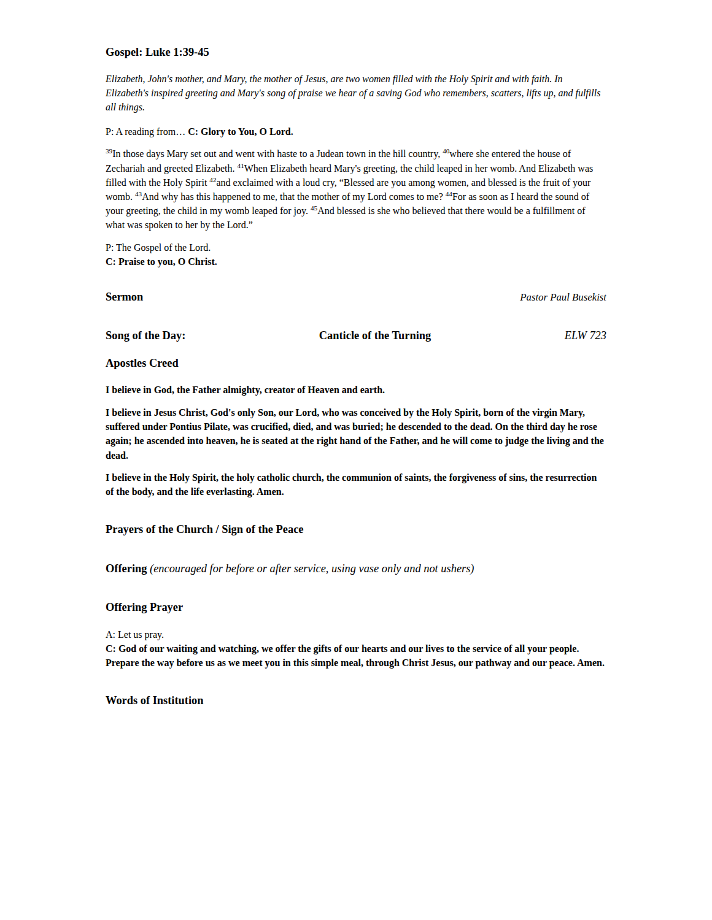Gospel: Luke 1:39-45
Elizabeth, John's mother, and Mary, the mother of Jesus, are two women filled with the Holy Spirit and with faith. In Elizabeth's inspired greeting and Mary's song of praise we hear of a saving God who remembers, scatters, lifts up, and fulfills all things.
P: A reading from… C: Glory to You, O Lord.
39In those days Mary set out and went with haste to a Judean town in the hill country, 40where she entered the house of Zechariah and greeted Elizabeth. 41When Elizabeth heard Mary's greeting, the child leaped in her womb. And Elizabeth was filled with the Holy Spirit 42and exclaimed with a loud cry, “Blessed are you among women, and blessed is the fruit of your womb. 43And why has this happened to me, that the mother of my Lord comes to me? 44For as soon as I heard the sound of your greeting, the child in my womb leaped for joy. 45And blessed is she who believed that there would be a fulfillment of what was spoken to her by the Lord.”
P: The Gospel of the Lord.
C: Praise to you, O Christ.
Sermon
Pastor Paul Busekist
Song of the Day: Canticle of the Turning ELW 723
Apostles Creed
I believe in God, the Father almighty, creator of Heaven and earth.
I believe in Jesus Christ, God's only Son, our Lord, who was conceived by the Holy Spirit, born of the virgin Mary, suffered under Pontius Pilate, was crucified, died, and was buried; he descended to the dead. On the third day he rose again; he ascended into heaven, he is seated at the right hand of the Father, and he will come to judge the living and the dead.
I believe in the Holy Spirit, the holy catholic church, the communion of saints, the forgiveness of sins, the resurrection of the body, and the life everlasting. Amen.
Prayers of the Church / Sign of the Peace
Offering (encouraged for before or after service, using vase only and not ushers)
Offering Prayer
A: Let us pray.
C: God of our waiting and watching, we offer the gifts of our hearts and our lives to the service of all your people. Prepare the way before us as we meet you in this simple meal, through Christ Jesus, our pathway and our peace. Amen.
Words of Institution